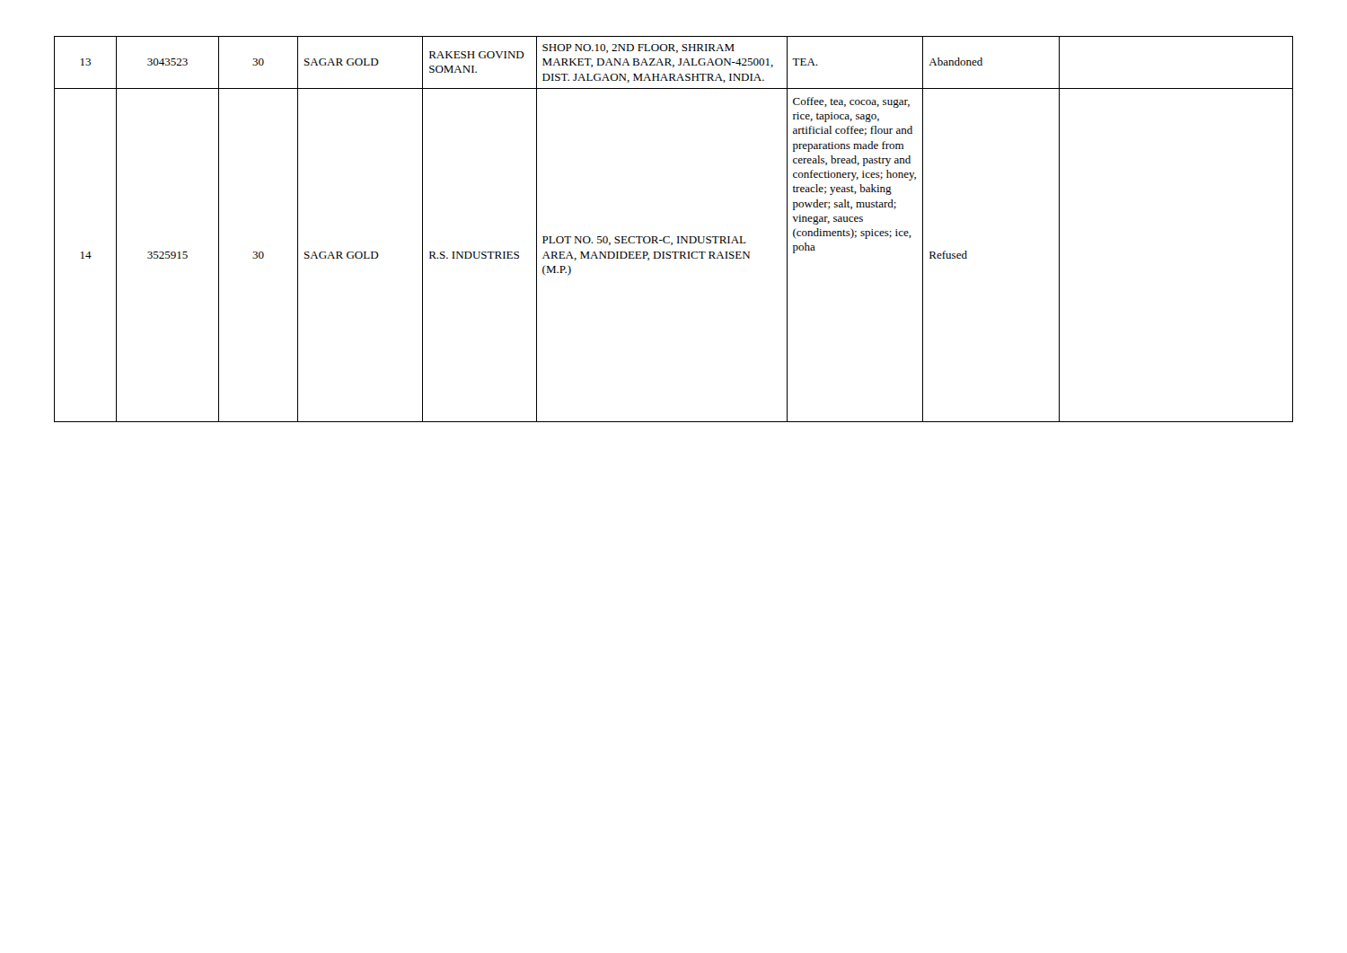| 13 | 3043523 | 30 | SAGAR GOLD | RAKESH GOVIND SOMANI. | SHOP NO.10, 2ND FLOOR, SHRIRAM MARKET, DANA BAZAR, JALGAON-425001, DIST. JALGAON, MAHARASHTRA, INDIA. | TEA. | Abandoned | |
| 14 | 3525915 | 30 | SAGAR GOLD | R.S. INDUSTRIES | PLOT NO. 50, SECTOR-C, INDUSTRIAL AREA, MANDIDEEP, DISTRICT RAISEN (M.P.) | Coffee, tea, cocoa, sugar, rice, tapioca, sago, artificial coffee; flour and preparations made from cereals, bread, pastry and confectionery, ices; honey, treacle; yeast, baking powder; salt, mustard; vinegar, sauces (condiments); spices; ice, poha | Refused | |